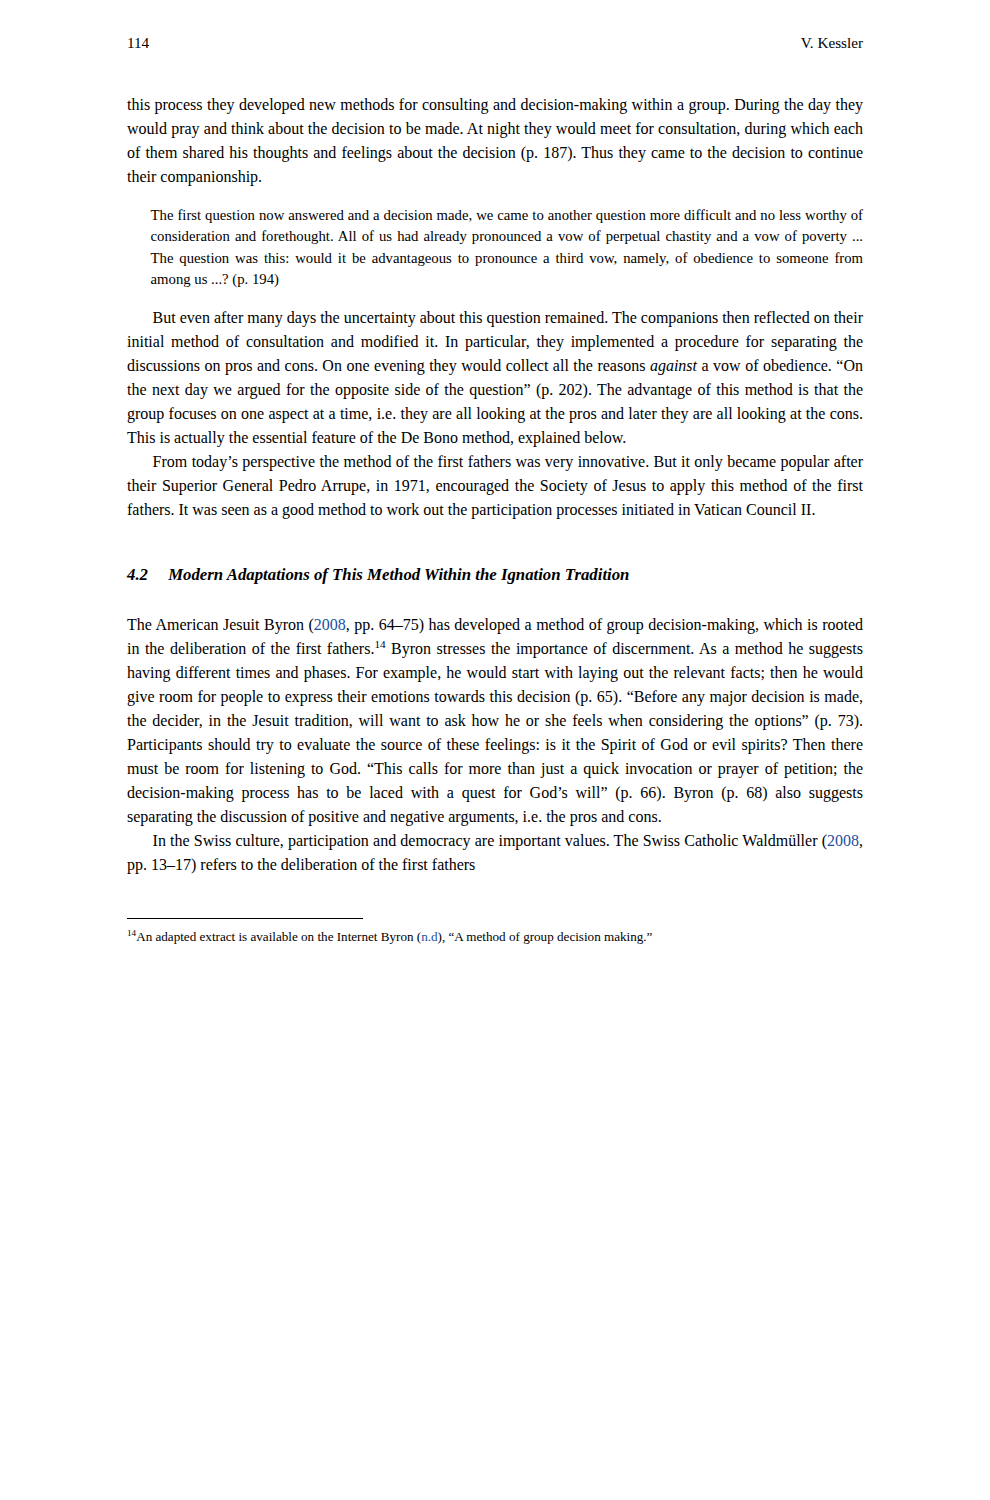114 V. Kessler
this process they developed new methods for consulting and decision-making within a group. During the day they would pray and think about the decision to be made. At night they would meet for consultation, during which each of them shared his thoughts and feelings about the decision (p. 187). Thus they came to the decision to continue their companionship.
The first question now answered and a decision made, we came to another question more difficult and no less worthy of consideration and forethought. All of us had already pronounced a vow of perpetual chastity and a vow of poverty ... The question was this: would it be advantageous to pronounce a third vow, namely, of obedience to someone from among us ...? (p. 194)
But even after many days the uncertainty about this question remained. The companions then reflected on their initial method of consultation and modified it. In particular, they implemented a procedure for separating the discussions on pros and cons. On one evening they would collect all the reasons against a vow of obedience. “On the next day we argued for the opposite side of the question” (p. 202). The advantage of this method is that the group focuses on one aspect at a time, i.e. they are all looking at the pros and later they are all looking at the cons. This is actually the essential feature of the De Bono method, explained below.
From today’s perspective the method of the first fathers was very innovative. But it only became popular after their Superior General Pedro Arrupe, in 1971, encouraged the Society of Jesus to apply this method of the first fathers. It was seen as a good method to work out the participation processes initiated in Vatican Council II.
4.2 Modern Adaptations of This Method Within the Ignation Tradition
The American Jesuit Byron (2008, pp. 64–75) has developed a method of group decision-making, which is rooted in the deliberation of the first fathers.14 Byron stresses the importance of discernment. As a method he suggests having different times and phases. For example, he would start with laying out the relevant facts; then he would give room for people to express their emotions towards this decision (p. 65). “Before any major decision is made, the decider, in the Jesuit tradition, will want to ask how he or she feels when considering the options” (p. 73). Participants should try to evaluate the source of these feelings: is it the Spirit of God or evil spirits? Then there must be room for listening to God. “This calls for more than just a quick invocation or prayer of petition; the decision-making process has to be laced with a quest for God’s will” (p. 66). Byron (p. 68) also suggests separating the discussion of positive and negative arguments, i.e. the pros and cons.
In the Swiss culture, participation and democracy are important values. The Swiss Catholic Waldmüller (2008, pp. 13–17) refers to the deliberation of the first fathers
14An adapted extract is available on the Internet Byron (n.d), “A method of group decision making.”